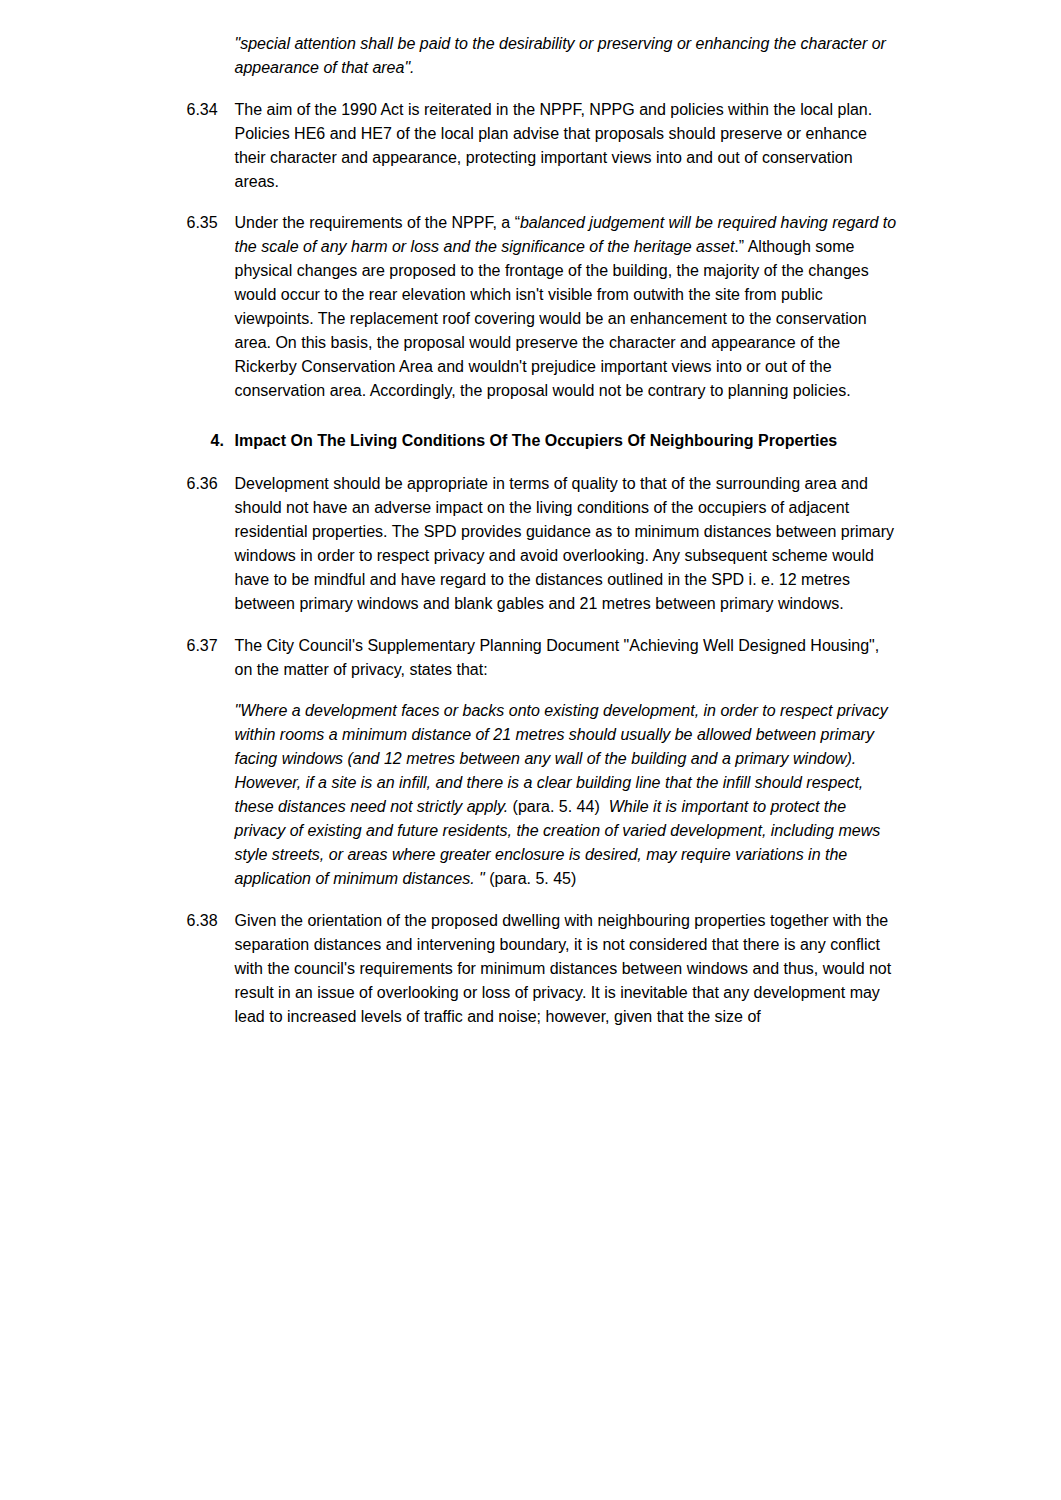"special attention shall be paid to the desirability or preserving or enhancing the character or appearance of that area".
6.34
The aim of the 1990 Act is reiterated in the NPPF, NPPG and policies within the local plan. Policies HE6 and HE7 of the local plan advise that proposals should preserve or enhance their character and appearance, protecting important views into and out of conservation areas.
6.35
Under the requirements of the NPPF, a “balanced judgement will be required having regard to the scale of any harm or loss and the significance of the heritage asset.” Although some physical changes are proposed to the frontage of the building, the majority of the changes would occur to the rear elevation which isn't visible from outwith the site from public viewpoints. The replacement roof covering would be an enhancement to the conservation area. On this basis, the proposal would preserve the character and appearance of the Rickerby Conservation Area and wouldn't prejudice important views into or out of the conservation area. Accordingly, the proposal would not be contrary to planning policies.
4.
Impact On The Living Conditions Of The Occupiers Of Neighbouring Properties
6.36
Development should be appropriate in terms of quality to that of the surrounding area and should not have an adverse impact on the living conditions of the occupiers of adjacent residential properties. The SPD provides guidance as to minimum distances between primary windows in order to respect privacy and avoid overlooking. Any subsequent scheme would have to be mindful and have regard to the distances outlined in the SPD i. e. 12 metres between primary windows and blank gables and 21 metres between primary windows.
6.37
The City Council's Supplementary Planning Document "Achieving Well Designed Housing", on the matter of privacy, states that:
"Where a development faces or backs onto existing development, in order to respect privacy within rooms a minimum distance of 21 metres should usually be allowed between primary facing windows (and 12 metres between any wall of the building and a primary window). However, if a site is an infill, and there is a clear building line that the infill should respect, these distances need not strictly apply. (para. 5. 44) While it is important to protect the privacy of existing and future residents, the creation of varied development, including mews style streets, or areas where greater enclosure is desired, may require variations in the application of minimum distances. " (para. 5. 45)
6.38
Given the orientation of the proposed dwelling with neighbouring properties together with the separation distances and intervening boundary, it is not considered that there is any conflict with the council's requirements for minimum distances between windows and thus, would not result in an issue of overlooking or loss of privacy. It is inevitable that any development may lead to increased levels of traffic and noise; however, given that the size of